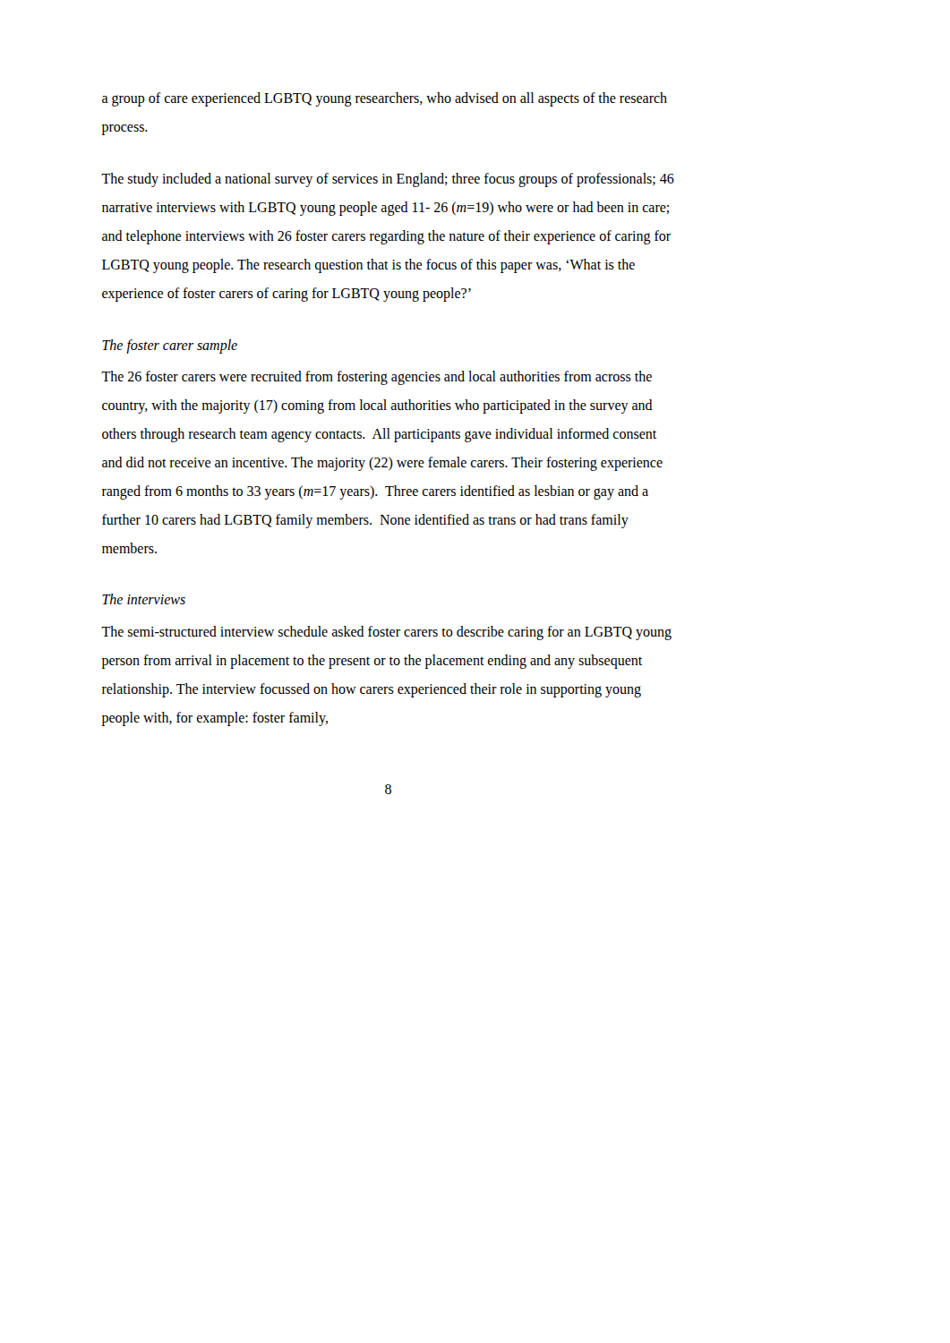a group of care experienced LGBTQ young researchers, who advised on all aspects of the research process.
The study included a national survey of services in England; three focus groups of professionals; 46 narrative interviews with LGBTQ young people aged 11- 26 (m=19) who were or had been in care; and telephone interviews with 26 foster carers regarding the nature of their experience of caring for LGBTQ young people. The research question that is the focus of this paper was, ‘What is the experience of foster carers of caring for LGBTQ young people?’
The foster carer sample
The 26 foster carers were recruited from fostering agencies and local authorities from across the country, with the majority (17) coming from local authorities who participated in the survey and others through research team agency contacts. All participants gave individual informed consent and did not receive an incentive. The majority (22) were female carers. Their fostering experience ranged from 6 months to 33 years (m=17 years). Three carers identified as lesbian or gay and a further 10 carers had LGBTQ family members. None identified as trans or had trans family members.
The interviews
The semi-structured interview schedule asked foster carers to describe caring for an LGBTQ young person from arrival in placement to the present or to the placement ending and any subsequent relationship. The interview focussed on how carers experienced their role in supporting young people with, for example: foster family,
8